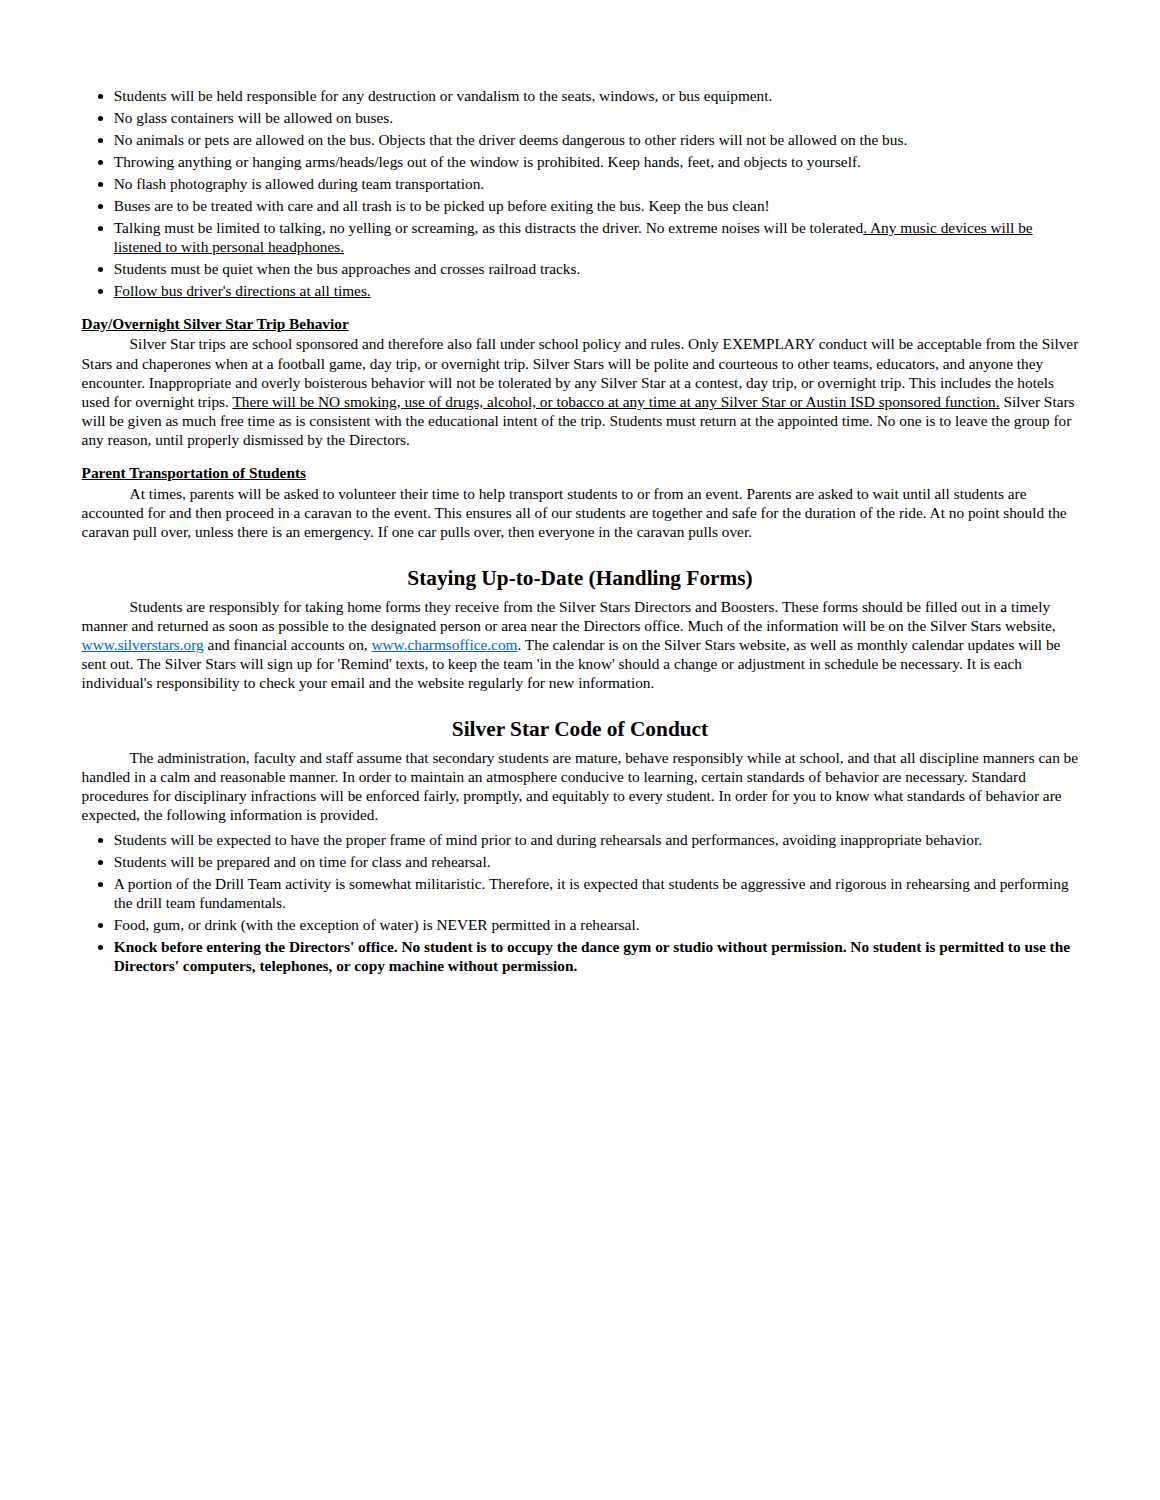Students will be held responsible for any destruction or vandalism to the seats, windows, or bus equipment.
No glass containers will be allowed on buses.
No animals or pets are allowed on the bus. Objects that the driver deems dangerous to other riders will not be allowed on the bus.
Throwing anything or hanging arms/heads/legs out of the window is prohibited. Keep hands, feet, and objects to yourself.
No flash photography is allowed during team transportation.
Buses are to be treated with care and all trash is to be picked up before exiting the bus. Keep the bus clean!
Talking must be limited to talking, no yelling or screaming, as this distracts the driver. No extreme noises will be tolerated. Any music devices will be listened to with personal headphones.
Students must be quiet when the bus approaches and crosses railroad tracks.
Follow bus driver's directions at all times.
Day/Overnight Silver Star Trip Behavior
Silver Star trips are school sponsored and therefore also fall under school policy and rules. Only EXEMPLARY conduct will be acceptable from the Silver Stars and chaperones when at a football game, day trip, or overnight trip. Silver Stars will be polite and courteous to other teams, educators, and anyone they encounter. Inappropriate and overly boisterous behavior will not be tolerated by any Silver Star at a contest, day trip, or overnight trip. This includes the hotels used for overnight trips. There will be NO smoking, use of drugs, alcohol, or tobacco at any time at any Silver Star or Austin ISD sponsored function. Silver Stars will be given as much free time as is consistent with the educational intent of the trip. Students must return at the appointed time. No one is to leave the group for any reason, until properly dismissed by the Directors.
Parent Transportation of Students
At times, parents will be asked to volunteer their time to help transport students to or from an event. Parents are asked to wait until all students are accounted for and then proceed in a caravan to the event. This ensures all of our students are together and safe for the duration of the ride. At no point should the caravan pull over, unless there is an emergency. If one car pulls over, then everyone in the caravan pulls over.
Staying Up-to-Date (Handling Forms)
Students are responsibly for taking home forms they receive from the Silver Stars Directors and Boosters. These forms should be filled out in a timely manner and returned as soon as possible to the designated person or area near the Directors office. Much of the information will be on the Silver Stars website, www.silverstars.org and financial accounts on, www.charmsoffice.com. The calendar is on the Silver Stars website, as well as monthly calendar updates will be sent out. The Silver Stars will sign up for 'Remind' texts, to keep the team 'in the know' should a change or adjustment in schedule be necessary. It is each individual's responsibility to check your email and the website regularly for new information.
Silver Star Code of Conduct
The administration, faculty and staff assume that secondary students are mature, behave responsibly while at school, and that all discipline manners can be handled in a calm and reasonable manner. In order to maintain an atmosphere conducive to learning, certain standards of behavior are necessary. Standard procedures for disciplinary infractions will be enforced fairly, promptly, and equitably to every student. In order for you to know what standards of behavior are expected, the following information is provided.
Students will be expected to have the proper frame of mind prior to and during rehearsals and performances, avoiding inappropriate behavior.
Students will be prepared and on time for class and rehearsal.
A portion of the Drill Team activity is somewhat militaristic. Therefore, it is expected that students be aggressive and rigorous in rehearsing and performing the drill team fundamentals.
Food, gum, or drink (with the exception of water) is NEVER permitted in a rehearsal.
Knock before entering the Directors' office. No student is to occupy the dance gym or studio without permission. No student is permitted to use the Directors' computers, telephones, or copy machine without permission.